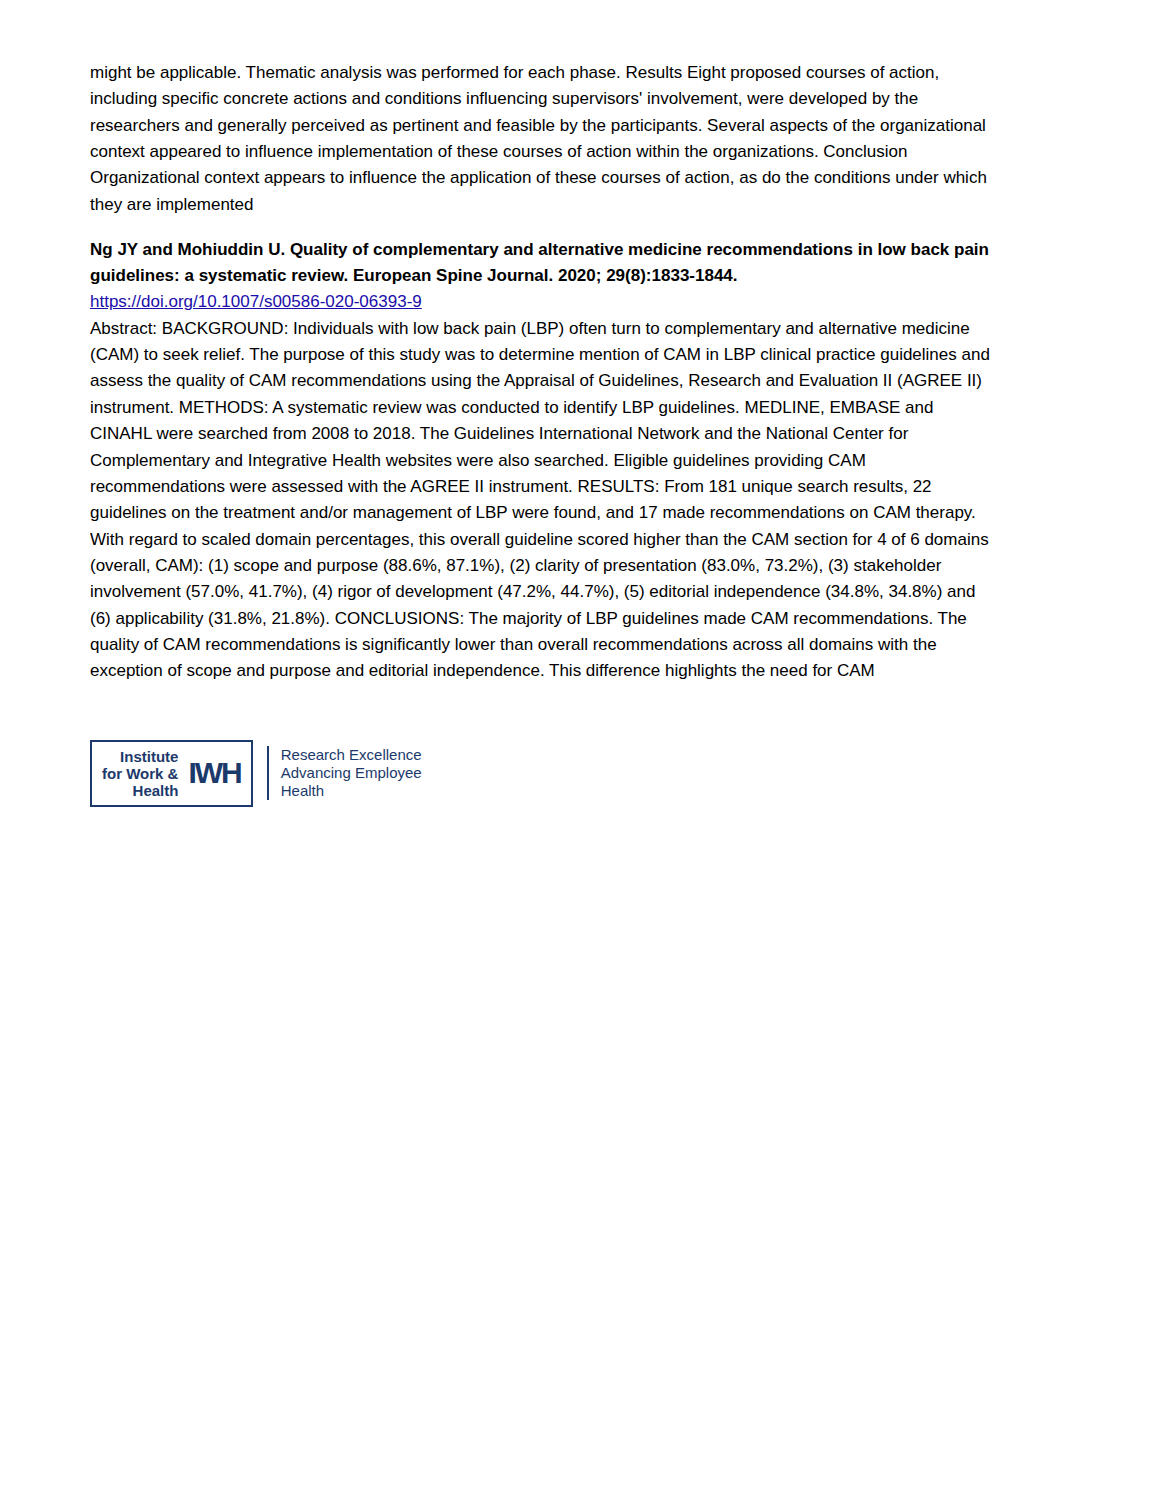might be applicable. Thematic analysis was performed for each phase. Results Eight proposed courses of action, including specific concrete actions and conditions influencing supervisors' involvement, were developed by the researchers and generally perceived as pertinent and feasible by the participants. Several aspects of the organizational context appeared to influence implementation of these courses of action within the organizations. Conclusion Organizational context appears to influence the application of these courses of action, as do the conditions under which they are implemented
Ng JY and Mohiuddin U. Quality of complementary and alternative medicine recommendations in low back pain guidelines: a systematic review. European Spine Journal. 2020; 29(8):1833-1844.
https://doi.org/10.1007/s00586-020-06393-9
Abstract: BACKGROUND: Individuals with low back pain (LBP) often turn to complementary and alternative medicine (CAM) to seek relief. The purpose of this study was to determine mention of CAM in LBP clinical practice guidelines and assess the quality of CAM recommendations using the Appraisal of Guidelines, Research and Evaluation II (AGREE II) instrument. METHODS: A systematic review was conducted to identify LBP guidelines. MEDLINE, EMBASE and CINAHL were searched from 2008 to 2018. The Guidelines International Network and the National Center for Complementary and Integrative Health websites were also searched. Eligible guidelines providing CAM recommendations were assessed with the AGREE II instrument. RESULTS: From 181 unique search results, 22 guidelines on the treatment and/or management of LBP were found, and 17 made recommendations on CAM therapy. With regard to scaled domain percentages, this overall guideline scored higher than the CAM section for 4 of 6 domains (overall, CAM): (1) scope and purpose (88.6%, 87.1%), (2) clarity of presentation (83.0%, 73.2%), (3) stakeholder involvement (57.0%, 41.7%), (4) rigor of development (47.2%, 44.7%), (5) editorial independence (34.8%, 34.8%) and (6) applicability (31.8%, 21.8%). CONCLUSIONS: The majority of LBP guidelines made CAM recommendations. The quality of CAM recommendations is significantly lower than overall recommendations across all domains with the exception of scope and purpose and editorial independence. This difference highlights the need for CAM
Institute
for Work &
Health IWH
Research Excellence
Advancing Employee
Health